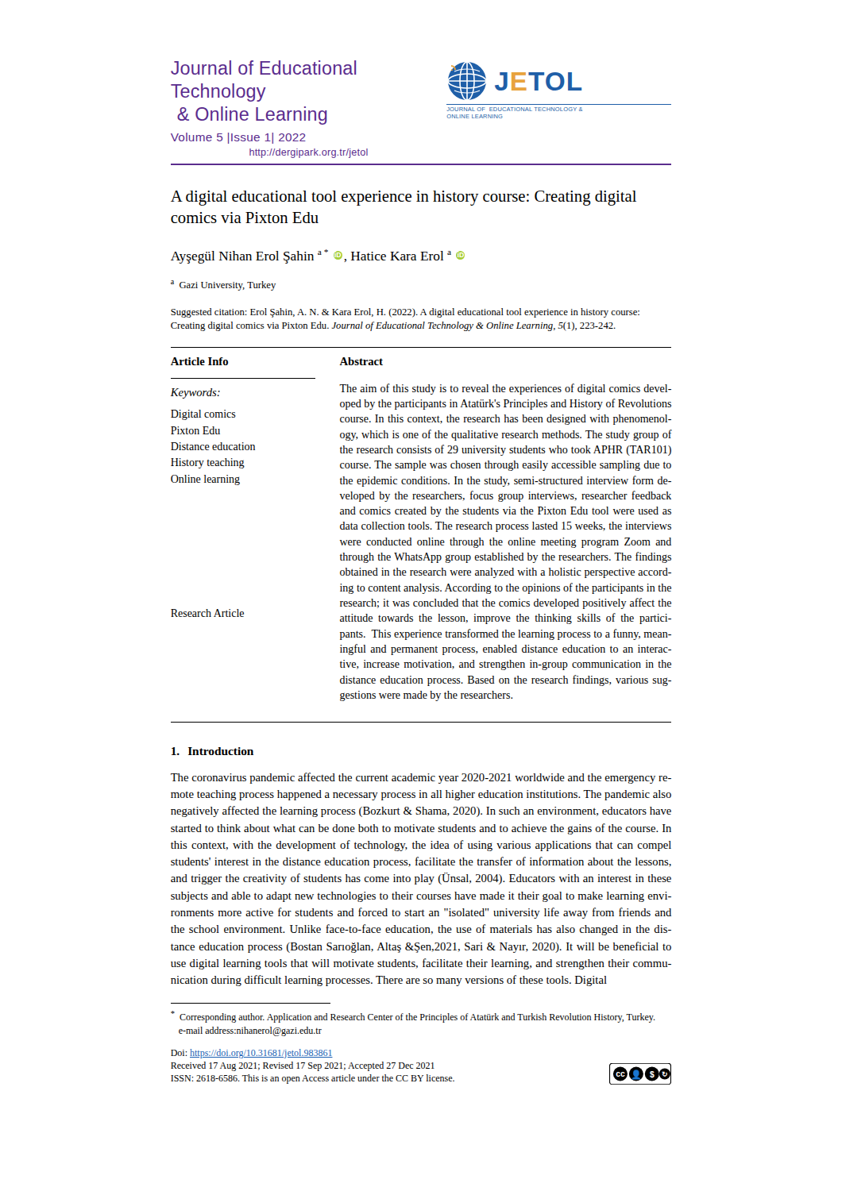Journal of Educational Technology & Online Learning Volume 5 |Issue 1| 2022 http://dergipark.org.tr/jetol
JETOL
JOURNAL OF EDUCATIONAL TECHNOLOGY &
ONLINE LEARNING
A digital educational tool experience in history course: Creating digital comics via Pixton Edu
Ayşegül Nihan Erol Şahin a * , Hatice Kara Erol a
a Gazi University, Turkey
Suggested citation: Erol Şahin, A. N. & Kara Erol, H. (2022). A digital educational tool experience in history course: Creating digital comics via Pixton Edu. Journal of Educational Technology & Online Learning, 5(1), 223-242.
| Article Info Keywords: Digital comics Pixton Edu Distance education History teaching Online learning Research Article | Abstract The aim of this study is to reveal the experiences of digital comics developed by the participants in Atatürk's Principles and History of Revolutions course. In this context, the research has been designed with phenomenology, which is one of the qualitative research methods. The study group of the research consists of 29 university students who took APHR (TAR101) course. The sample was chosen through easily accessible sampling due to the epidemic conditions. In the study, semi-structured interview form developed by the researchers, focus group interviews, researcher feedback and comics created by the students via the Pixton Edu tool were used as data collection tools. The research process lasted 15 weeks, the interviews were conducted online through the online meeting program Zoom and through the WhatsApp group established by the researchers. The findings obtained in the research were analyzed with a holistic perspective according to content analysis. According to the opinions of the participants in the research; it was concluded that the comics developed positively affect the attitude towards the lesson, improve the thinking skills of the participants. This experience transformed the learning process to a funny, meaningful and permanent process, enabled distance education to an interactive, increase motivation, and strengthen in-group communication in the distance education process. Based on the research findings, various suggestions were made by the researchers. |
1. Introduction
The coronavirus pandemic affected the current academic year 2020-2021 worldwide and the emergency remote teaching process happened a necessary process in all higher education institutions. The pandemic also negatively affected the learning process (Bozkurt & Shama, 2020). In such an environment, educators have started to think about what can be done both to motivate students and to achieve the gains of the course. In this context, with the development of technology, the idea of using various applications that can compel students' interest in the distance education process, facilitate the transfer of information about the lessons, and trigger the creativity of students has come into play (Ünsal, 2004). Educators with an interest in these subjects and able to adapt new technologies to their courses have made it their goal to make learning environments more active for students and forced to start an "isolated" university life away from friends and the school environment. Unlike face-to-face education, the use of materials has also changed in the distance education process (Bostan Sarıoğlan, Altaş &Şen,2021, Sari & Nayır, 2020). It will be beneficial to use digital learning tools that will motivate students, facilitate their learning, and strengthen their communication during difficult learning processes. There are so many versions of these tools. Digital
* Corresponding author. Application and Research Center of the Principles of Atatürk and Turkish Revolution History, Turkey. e-mail address:nihanerol@gazi.edu.tr
Doi: https://doi.org/10.31681/jetol.983861
Received 17 Aug 2021; Revised 17 Sep 2021; Accepted 27 Dec 2021
ISSN: 2618-6586. This is an open Access article under the CC BY license.
cc 👤 $ ↻